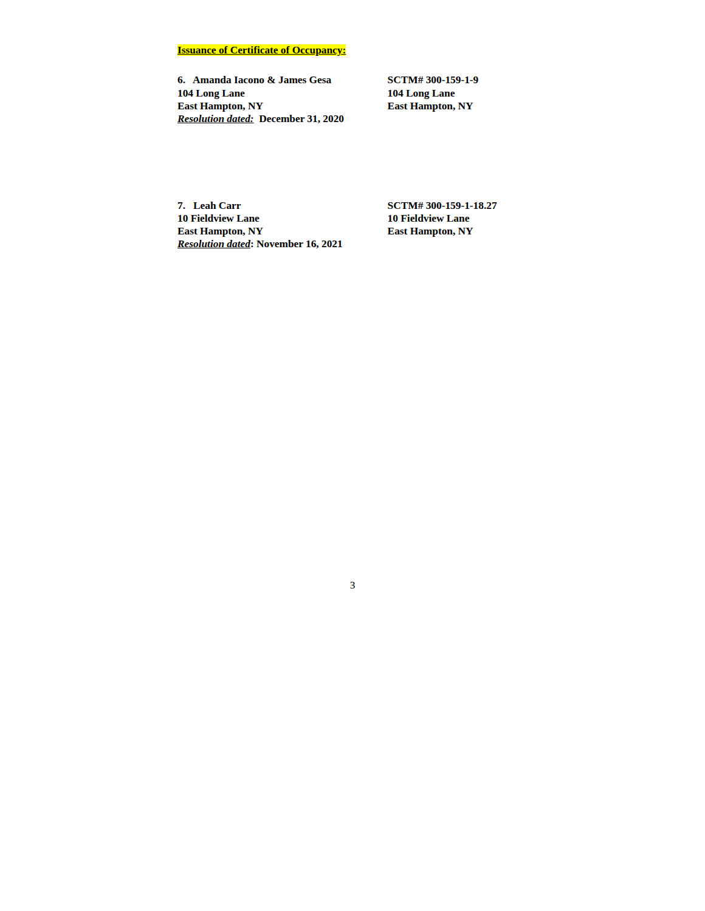Issuance of Certificate of Occupancy:
6. Amanda Iacono & James Gesa
104 Long Lane
East Hampton, NY
Resolution dated: December 31, 2020
SCTM# 300-159-1-9
104 Long Lane
East Hampton, NY
7. Leah Carr
10 Fieldview Lane
East Hampton, NY
Resolution dated: November 16, 2021
SCTM# 300-159-1-18.27
10 Fieldview Lane
East Hampton, NY
3